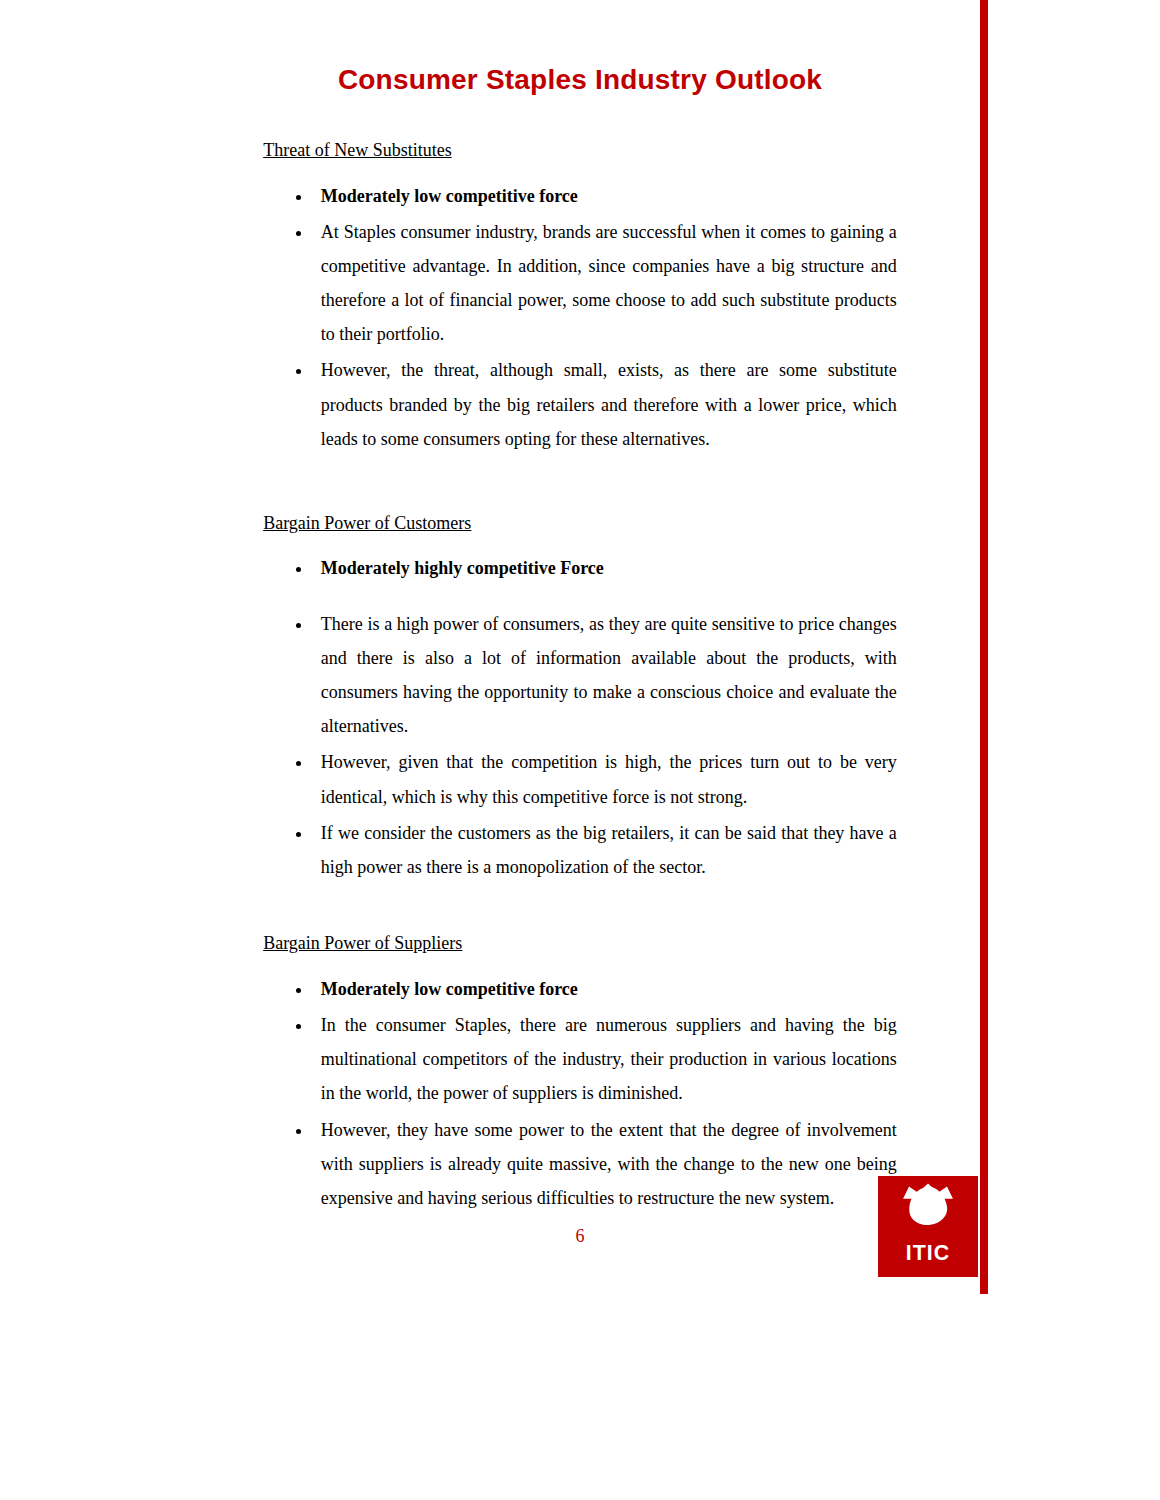Consumer Staples Industry Outlook
Threat of New Substitutes
Moderately low competitive force
At Staples consumer industry, brands are successful when it comes to gaining a competitive advantage. In addition, since companies have a big structure and therefore a lot of financial power, some choose to add such substitute products to their portfolio.
However, the threat, although small, exists, as there are some substitute products branded by the big retailers and therefore with a lower price, which leads to some consumers opting for these alternatives.
Bargain Power of Customers
Moderately highly competitive Force
There is a high power of consumers, as they are quite sensitive to price changes and there is also a lot of information available about the products, with consumers having the opportunity to make a conscious choice and evaluate the alternatives.
However, given that the competition is high, the prices turn out to be very identical, which is why this competitive force is not strong.
If we consider the customers as the big retailers, it can be said that they have a high power as there is a monopolization of the sector.
Bargain Power of Suppliers
Moderately low competitive force
In the consumer Staples, there are numerous suppliers and having the big multinational competitors of the industry, their production in various locations in the world, the power of suppliers is diminished.
However, they have some power to the extent that the degree of involvement with suppliers is already quite massive, with the change to the new one being expensive and having serious difficulties to restructure the new system.
6
ITIC